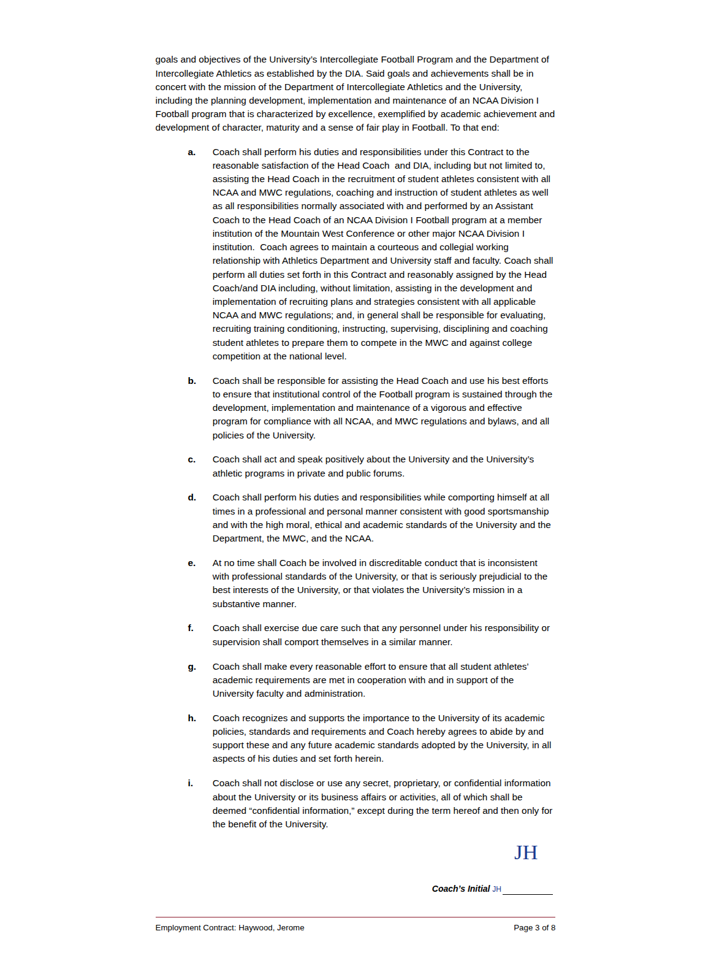goals and objectives of the University’s Intercollegiate Football Program and the Department of Intercollegiate Athletics as established by the DIA. Said goals and achievements shall be in concert with the mission of the Department of Intercollegiate Athletics and the University, including the planning development, implementation and maintenance of an NCAA Division I Football program that is characterized by excellence, exemplified by academic achievement and development of character, maturity and a sense of fair play in Football. To that end:
a. Coach shall perform his duties and responsibilities under this Contract to the reasonable satisfaction of the Head Coach and DIA, including but not limited to, assisting the Head Coach in the recruitment of student athletes consistent with all NCAA and MWC regulations, coaching and instruction of student athletes as well as all responsibilities normally associated with and performed by an Assistant Coach to the Head Coach of an NCAA Division I Football program at a member institution of the Mountain West Conference or other major NCAA Division I institution. Coach agrees to maintain a courteous and collegial working relationship with Athletics Department and University staff and faculty. Coach shall perform all duties set forth in this Contract and reasonably assigned by the Head Coach/and DIA including, without limitation, assisting in the development and implementation of recruiting plans and strategies consistent with all applicable NCAA and MWC regulations; and, in general shall be responsible for evaluating, recruiting training conditioning, instructing, supervising, disciplining and coaching student athletes to prepare them to compete in the MWC and against college competition at the national level.
b. Coach shall be responsible for assisting the Head Coach and use his best efforts to ensure that institutional control of the Football program is sustained through the development, implementation and maintenance of a vigorous and effective program for compliance with all NCAA, and MWC regulations and bylaws, and all policies of the University.
c. Coach shall act and speak positively about the University and the University’s athletic programs in private and public forums.
d. Coach shall perform his duties and responsibilities while comporting himself at all times in a professional and personal manner consistent with good sportsmanship and with the high moral, ethical and academic standards of the University and the Department, the MWC, and the NCAA.
e. At no time shall Coach be involved in discreditable conduct that is inconsistent with professional standards of the University, or that is seriously prejudicial to the best interests of the University, or that violates the University’s mission in a substantive manner.
f. Coach shall exercise due care such that any personnel under his responsibility or supervision shall comport themselves in a similar manner.
g. Coach shall make every reasonable effort to ensure that all student athletes’ academic requirements are met in cooperation with and in support of the University faculty and administration.
h. Coach recognizes and supports the importance to the University of its academic policies, standards and requirements and Coach hereby agrees to abide by and support these and any future academic standards adopted by the University, in all aspects of his duties and set forth herein.
i. Coach shall not disclose or use any secret, proprietary, or confidential information about the University or its business affairs or activities, all of which shall be deemed “confidential information,” except during the term hereof and then only for the benefit of the University.
JH Coach’s Initial JH
Employment Contract: Haywood, Jerome Page 3 of 8